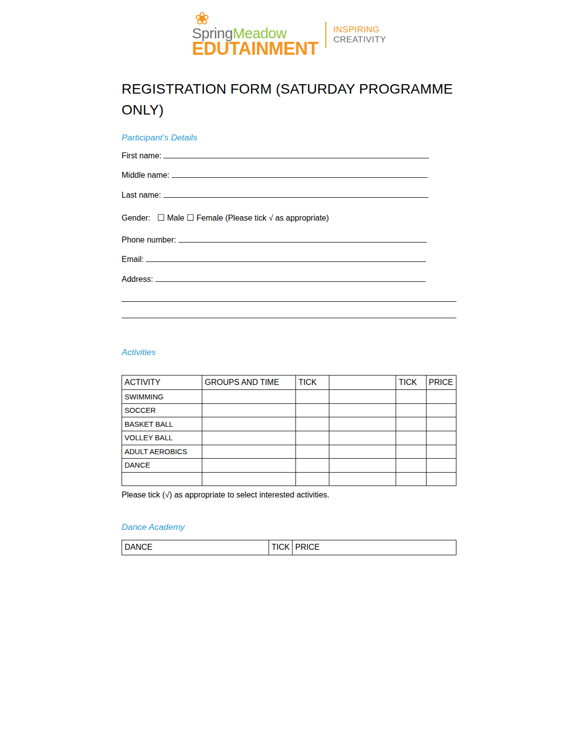❀
Spring Meadow
EDUTAINMENT
INSPIRING
CREATIVITY
REGISTRATION FORM (SATURDAY PROGRAMME ONLY)
Participant’s Details
First name:
Middle name:
Last name:
Gender: ☐ Male ☐ Female (Please tick √ as appropriate)
Phone number:
Email:
Address:
Activities
| ACTIVITY | GROUPS AND TIME | TICK | | TICK | PRICE |
| --- | --- | --- | --- | --- | --- |
| SWIMMING | | | | | |
| SOCCER | | | | | |
| BASKET BALL | | | | | |
| VOLLEY BALL | | | | | |
| ADULT AEROBICS | | | | | |
| DANCE | | | | | |
Please tick (√) as appropriate to select interested activities.
Dance Academy
| DANCE | TICK | PRICE |